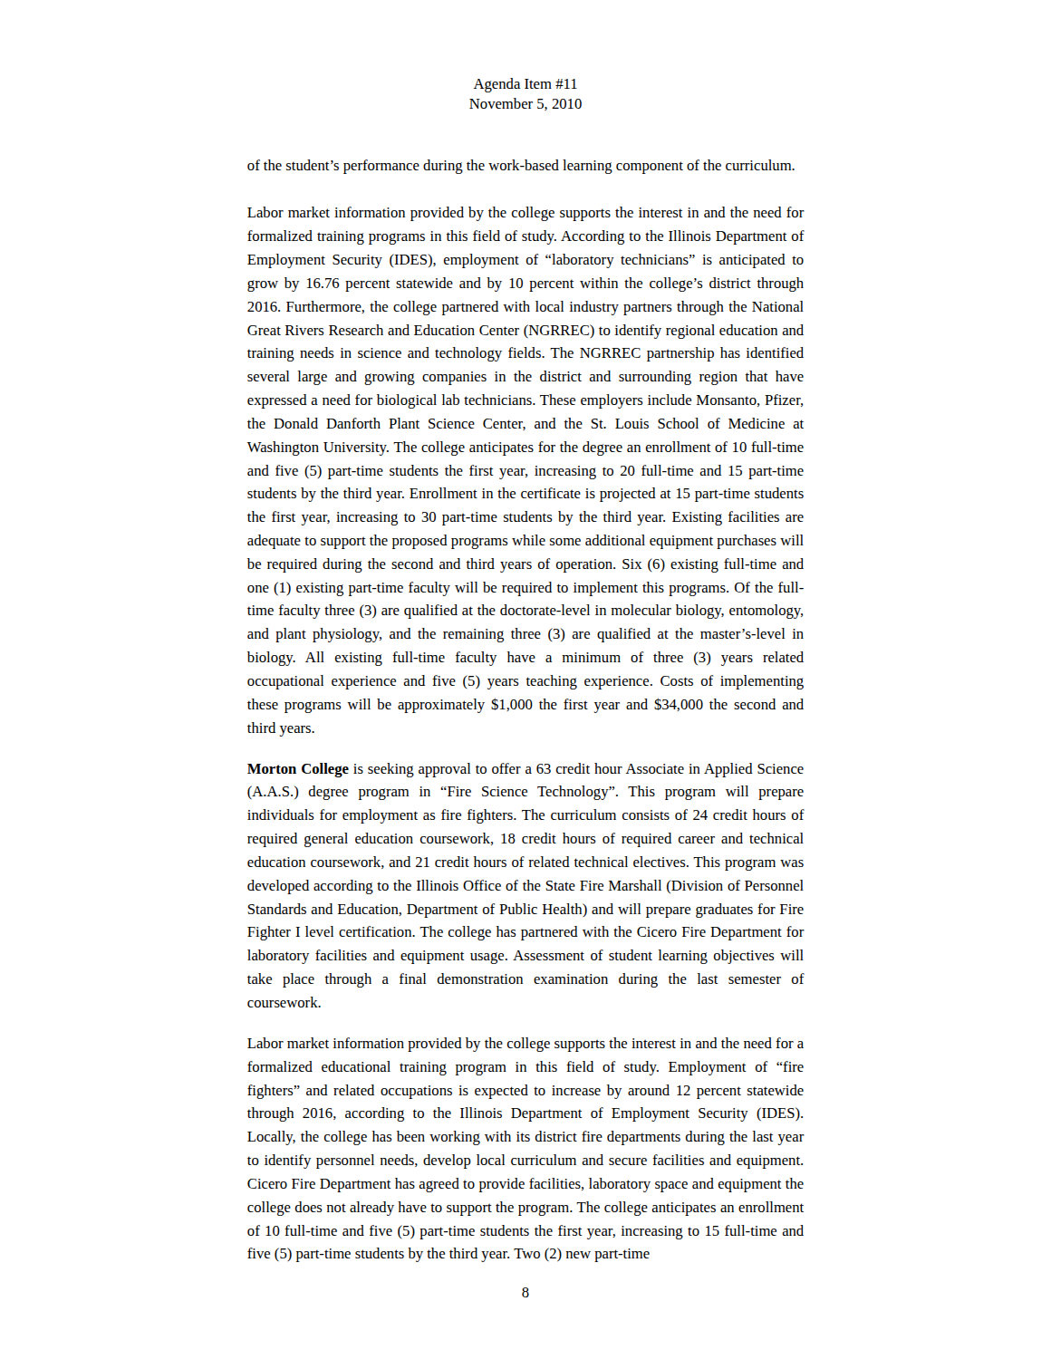Agenda Item #11
November 5, 2010
of the student’s performance during the work-based learning component of the curriculum.
Labor market information provided by the college supports the interest in and the need for formalized training programs in this field of study. According to the Illinois Department of Employment Security (IDES), employment of “laboratory technicians” is anticipated to grow by 16.76 percent statewide and by 10 percent within the college’s district through 2016. Furthermore, the college partnered with local industry partners through the National Great Rivers Research and Education Center (NGRREC) to identify regional education and training needs in science and technology fields. The NGRREC partnership has identified several large and growing companies in the district and surrounding region that have expressed a need for biological lab technicians. These employers include Monsanto, Pfizer, the Donald Danforth Plant Science Center, and the St. Louis School of Medicine at Washington University. The college anticipates for the degree an enrollment of 10 full-time and five (5) part-time students the first year, increasing to 20 full-time and 15 part-time students by the third year. Enrollment in the certificate is projected at 15 part-time students the first year, increasing to 30 part-time students by the third year. Existing facilities are adequate to support the proposed programs while some additional equipment purchases will be required during the second and third years of operation. Six (6) existing full-time and one (1) existing part-time faculty will be required to implement this programs. Of the full-time faculty three (3) are qualified at the doctorate-level in molecular biology, entomology, and plant physiology, and the remaining three (3) are qualified at the master’s-level in biology. All existing full-time faculty have a minimum of three (3) years related occupational experience and five (5) years teaching experience. Costs of implementing these programs will be approximately $1,000 the first year and $34,000 the second and third years.
Morton College is seeking approval to offer a 63 credit hour Associate in Applied Science (A.A.S.) degree program in “Fire Science Technology”. This program will prepare individuals for employment as fire fighters. The curriculum consists of 24 credit hours of required general education coursework, 18 credit hours of required career and technical education coursework, and 21 credit hours of related technical electives. This program was developed according to the Illinois Office of the State Fire Marshall (Division of Personnel Standards and Education, Department of Public Health) and will prepare graduates for Fire Fighter I level certification. The college has partnered with the Cicero Fire Department for laboratory facilities and equipment usage. Assessment of student learning objectives will take place through a final demonstration examination during the last semester of coursework.
Labor market information provided by the college supports the interest in and the need for a formalized educational training program in this field of study. Employment of “fire fighters” and related occupations is expected to increase by around 12 percent statewide through 2016, according to the Illinois Department of Employment Security (IDES). Locally, the college has been working with its district fire departments during the last year to identify personnel needs, develop local curriculum and secure facilities and equipment. Cicero Fire Department has agreed to provide facilities, laboratory space and equipment the college does not already have to support the program. The college anticipates an enrollment of 10 full-time and five (5) part-time students the first year, increasing to 15 full-time and five (5) part-time students by the third year. Two (2) new part-time
8